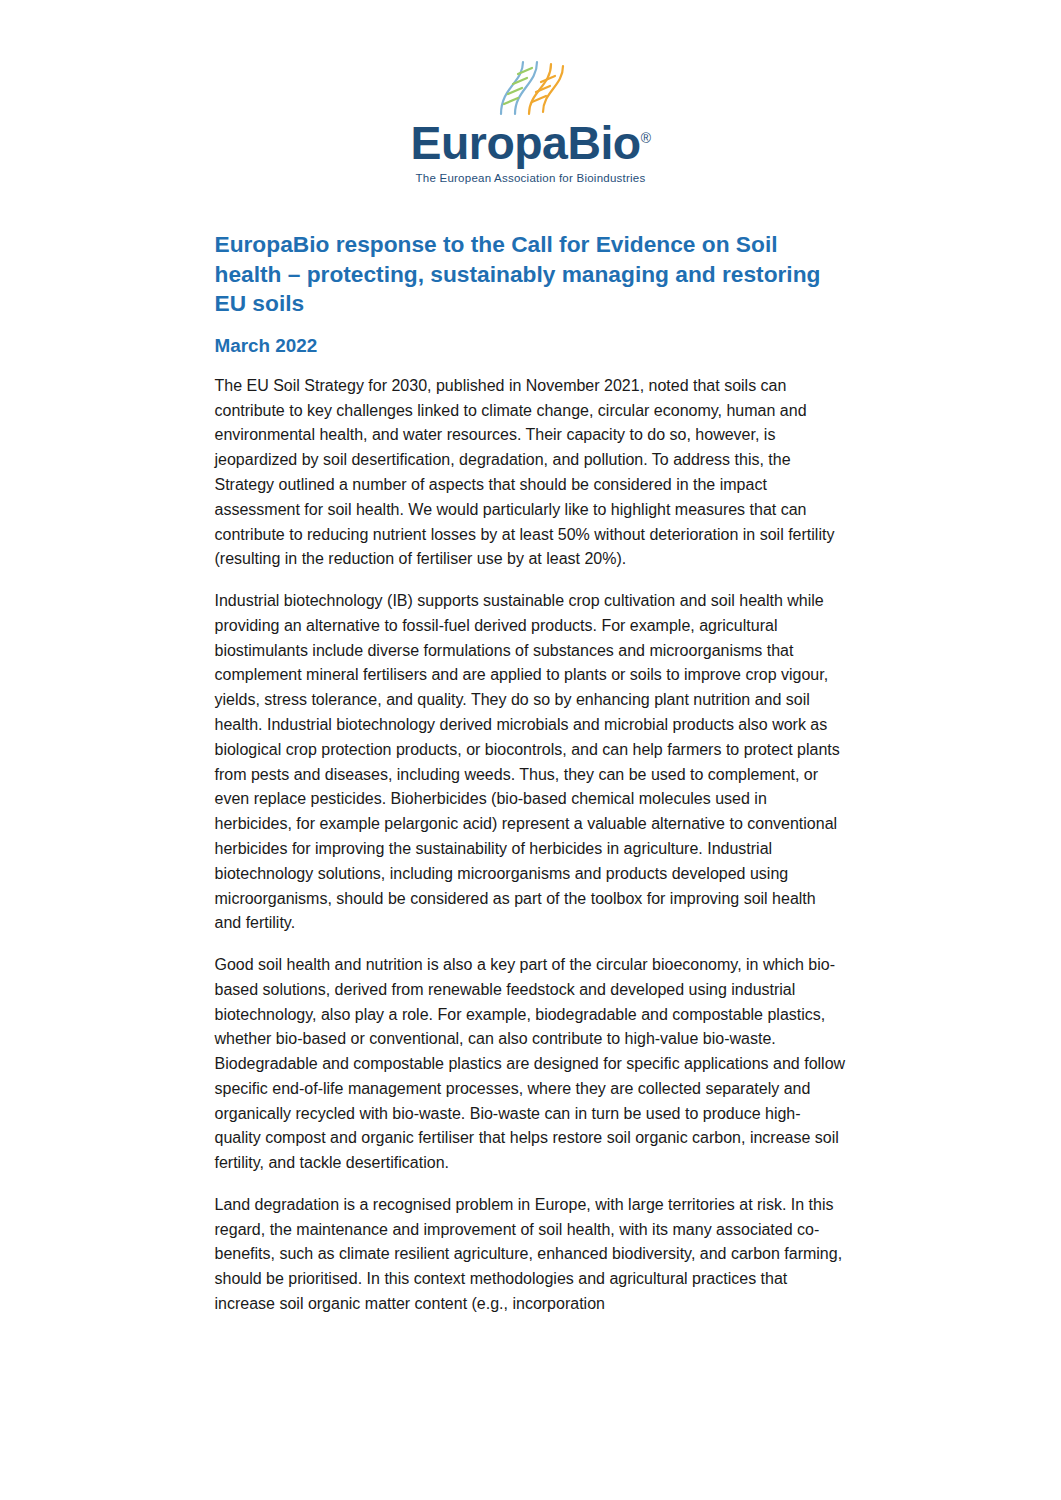EuropaBio®
The European Association for Bioindustries
EuropaBio response to the Call for Evidence on Soil health – protecting, sustainably managing and restoring EU soils
March 2022
The EU Soil Strategy for 2030, published in November 2021, noted that soils can contribute to key challenges linked to climate change, circular economy, human and environmental health, and water resources. Their capacity to do so, however, is jeopardized by soil desertification, degradation, and pollution. To address this, the Strategy outlined a number of aspects that should be considered in the impact assessment for soil health. We would particularly like to highlight measures that can contribute to reducing nutrient losses by at least 50% without deterioration in soil fertility (resulting in the reduction of fertiliser use by at least 20%).
Industrial biotechnology (IB) supports sustainable crop cultivation and soil health while providing an alternative to fossil-fuel derived products. For example, agricultural biostimulants include diverse formulations of substances and microorganisms that complement mineral fertilisers and are applied to plants or soils to improve crop vigour, yields, stress tolerance, and quality. They do so by enhancing plant nutrition and soil health. Industrial biotechnology derived microbials and microbial products also work as biological crop protection products, or biocontrols, and can help farmers to protect plants from pests and diseases, including weeds. Thus, they can be used to complement, or even replace pesticides. Bioherbicides (bio-based chemical molecules used in herbicides, for example pelargonic acid) represent a valuable alternative to conventional herbicides for improving the sustainability of herbicides in agriculture. Industrial biotechnology solutions, including microorganisms and products developed using microorganisms, should be considered as part of the toolbox for improving soil health and fertility.
Good soil health and nutrition is also a key part of the circular bioeconomy, in which bio-based solutions, derived from renewable feedstock and developed using industrial biotechnology, also play a role. For example, biodegradable and compostable plastics, whether bio-based or conventional, can also contribute to high-value bio-waste. Biodegradable and compostable plastics are designed for specific applications and follow specific end-of-life management processes, where they are collected separately and organically recycled with bio-waste. Bio-waste can in turn be used to produce high-quality compost and organic fertiliser that helps restore soil organic carbon, increase soil fertility, and tackle desertification.
Land degradation is a recognised problem in Europe, with large territories at risk. In this regard, the maintenance and improvement of soil health, with its many associated co-benefits, such as climate resilient agriculture, enhanced biodiversity, and carbon farming, should be prioritised. In this context methodologies and agricultural practices that increase soil organic matter content (e.g., incorporation